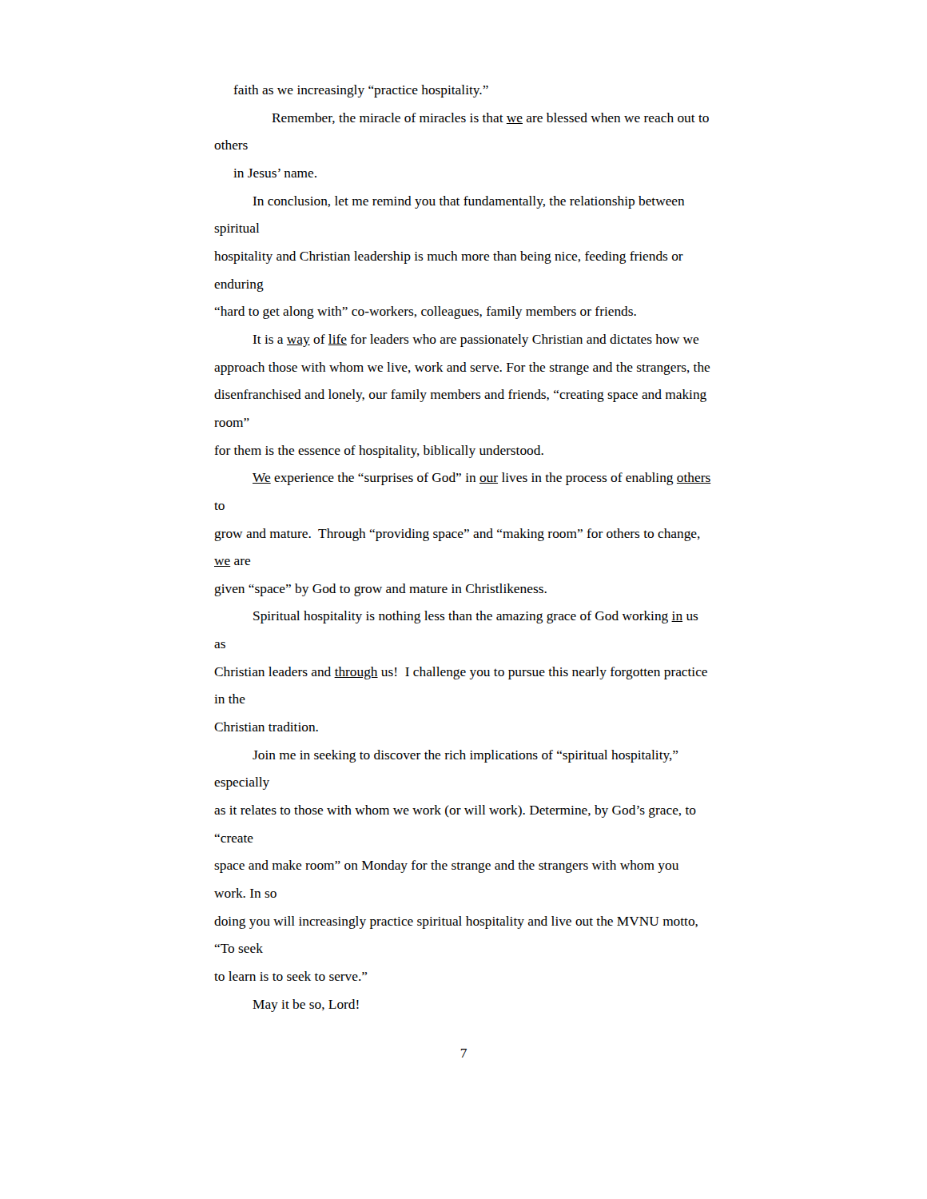faith as we increasingly “practice hospitality.”
Remember, the miracle of miracles is that we are blessed when we reach out to others
in Jesus’ name.
In conclusion, let me remind you that fundamentally, the relationship between spiritual
hospitality and Christian leadership is much more than being nice, feeding friends or enduring
“hard to get along with” co-workers, colleagues, family members or friends.
It is a way of life for leaders who are passionately Christian and dictates how we
approach those with whom we live, work and serve. For the strange and the strangers, the
disenfranchised and lonely, our family members and friends, “creating space and making room”
for them is the essence of hospitality, biblically understood.
We experience the “surprises of God” in our lives in the process of enabling others to
grow and mature. Through “providing space” and “making room” for others to change, we are
given “space” by God to grow and mature in Christlikeness.
Spiritual hospitality is nothing less than the amazing grace of God working in us as
Christian leaders and through us! I challenge you to pursue this nearly forgotten practice in the
Christian tradition.
Join me in seeking to discover the rich implications of “spiritual hospitality,” especially
as it relates to those with whom we work (or will work). Determine, by God’s grace, to “create
space and make room” on Monday for the strange and the strangers with whom you work. In so
doing you will increasingly practice spiritual hospitality and live out the MVNU motto, “To seek
to learn is to seek to serve.”
May it be so, Lord!
7